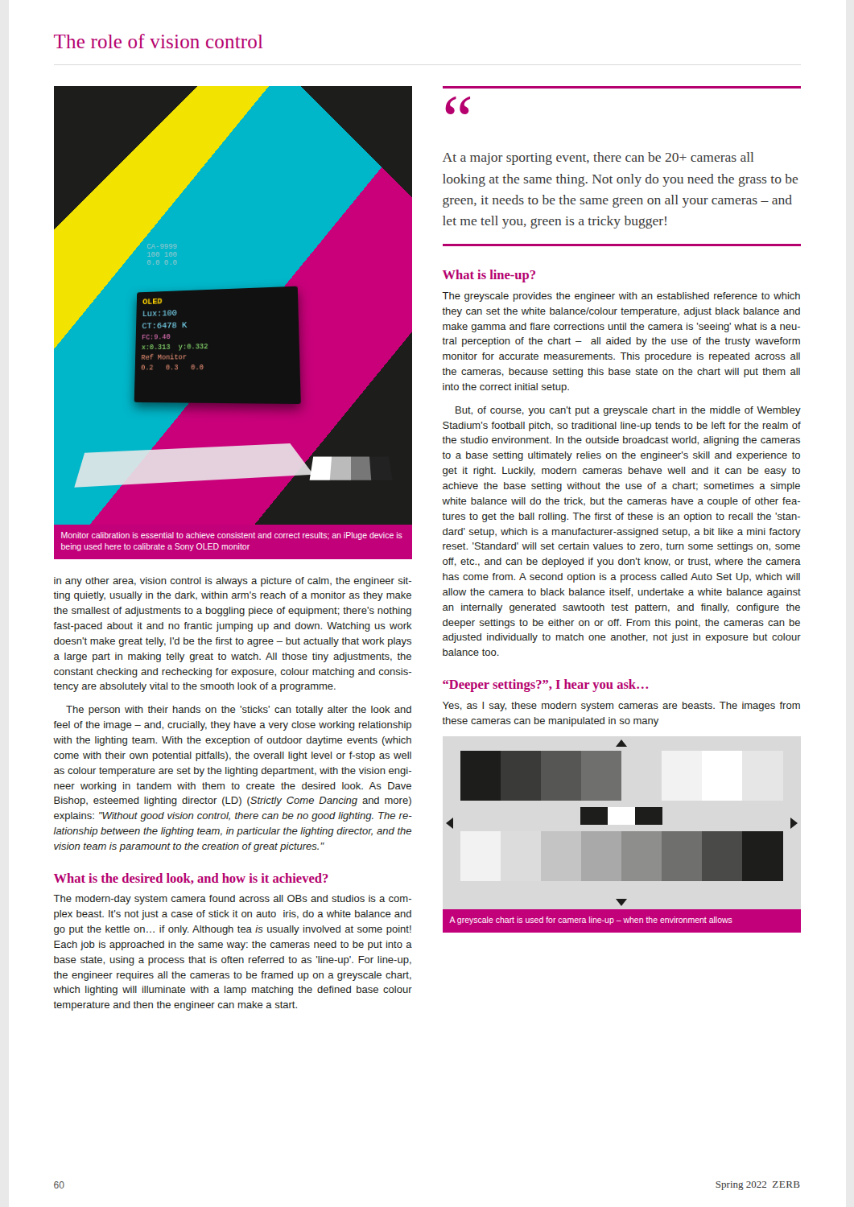The role of vision control
CA-9999
100 100
0.0 0.0
OLED
Lux:100
CT:6478 K
FC:9.40
x:0.313 y:0.332
Ref Monitor
0.2 0.3 0.0
Monitor calibration is essential to achieve consistent and correct results; an iPluge device is being used here to calibrate a Sony OLED monitor
in any other area, vision control is always a picture of calm, the engineer sitting quietly, usually in the dark, within arm's reach of a monitor as they make the smallest of adjustments to a boggling piece of equipment; there's nothing fast-paced about it and no frantic jumping up and down. Watching us work doesn't make great telly, I'd be the first to agree – but actually that work plays a large part in making telly great to watch. All those tiny adjustments, the constant checking and rechecking for exposure, colour matching and consistency are absolutely vital to the smooth look of a programme.
The person with their hands on the 'sticks' can totally alter the look and feel of the image – and, crucially, they have a very close working relationship with the lighting team. With the exception of outdoor daytime events (which come with their own potential pitfalls), the overall light level or f-stop as well as colour temperature are set by the lighting department, with the vision engineer working in tandem with them to create the desired look. As Dave Bishop, esteemed lighting director (LD) (Strictly Come Dancing and more) explains: "Without good vision control, there can be no good lighting. The relationship between the lighting team, in particular the lighting director, and the vision team is paramount to the creation of great pictures."
What is the desired look, and how is it achieved?
The modern-day system camera found across all OBs and studios is a complex beast. It's not just a case of stick it on auto iris, do a white balance and go put the kettle on… if only. Although tea is usually involved at some point! Each job is approached in the same way: the cameras need to be put into a base state, using a process that is often referred to as 'line-up'. For line-up, the engineer requires all the cameras to be framed up on a greyscale chart, which lighting will illuminate with a lamp matching the defined base colour temperature and then the engineer can make a start.
“
At a major sporting event, there can be 20+ cameras all looking at the same thing. Not only do you need the grass to be green, it needs to be the same green on all your cameras – and let me tell you, green is a tricky bugger!
What is line-up?
The greyscale provides the engineer with an established reference to which they can set the white balance/colour temperature, adjust black balance and make gamma and flare corrections until the camera is 'seeing' what is a neutral perception of the chart – all aided by the use of the trusty waveform monitor for accurate measurements. This procedure is repeated across all the cameras, because setting this base state on the chart will put them all into the correct initial setup.
But, of course, you can't put a greyscale chart in the middle of Wembley Stadium's football pitch, so traditional line-up tends to be left for the realm of the studio environment. In the outside broadcast world, aligning the cameras to a base setting ultimately relies on the engineer's skill and experience to get it right. Luckily, modern cameras behave well and it can be easy to achieve the base setting without the use of a chart; sometimes a simple white balance will do the trick, but the cameras have a couple of other features to get the ball rolling. The first of these is an option to recall the 'standard' setup, which is a manufacturer-assigned setup, a bit like a mini factory reset. 'Standard' will set certain values to zero, turn some settings on, some off, etc., and can be deployed if you don't know, or trust, where the camera has come from. A second option is a process called Auto Set Up, which will allow the camera to black balance itself, undertake a white balance against an internally generated sawtooth test pattern, and finally, configure the deeper settings to be either on or off. From this point, the cameras can be adjusted individually to match one another, not just in exposure but colour balance too.
“Deeper settings?”, I hear you ask…
Yes, as I say, these modern system cameras are beasts. The images from these cameras can be manipulated in so many
A greyscale chart is used for camera line-up – when the environment allows
60
Spring 2022 ZERB